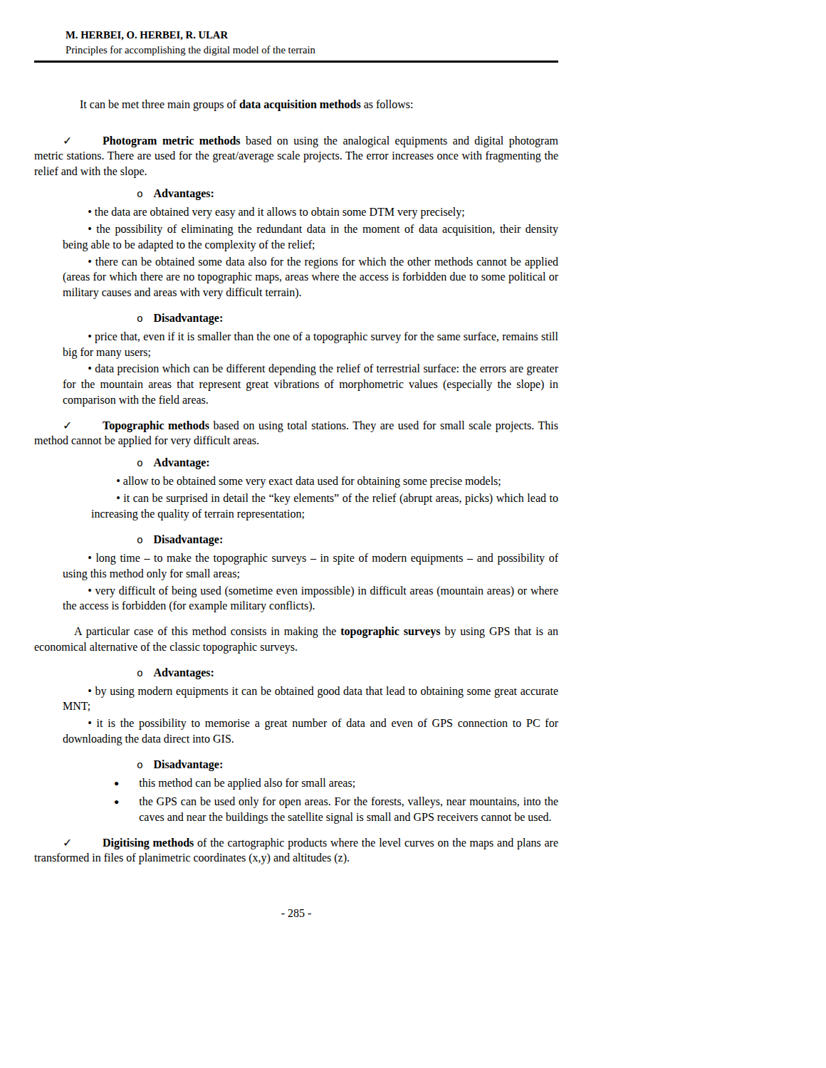M. HERBEI, O. HERBEI, R. ULAR
Principles for accomplishing the digital model of the terrain
It can be met three main groups of data acquisition methods as follows:
Photogram metric methods based on using the analogical equipments and digital photogram metric stations. There are used for the great/average scale projects. The error increases once with fragmenting the relief and with the slope.
Advantages:
the data are obtained very easy and it allows to obtain some DTM very precisely;
the possibility of eliminating the redundant data in the moment of data acquisition, their density being able to be adapted to the complexity of the relief;
there can be obtained some data also for the regions for which the other methods cannot be applied (areas for which there are no topographic maps, areas where the access is forbidden due to some political or military causes and areas with very difficult terrain).
Disadvantage:
price that, even if it is smaller than the one of a topographic survey for the same surface, remains still big for many users;
data precision which can be different depending the relief of terrestrial surface: the errors are greater for the mountain areas that represent great vibrations of morphometric values (especially the slope) in comparison with the field areas.
Topographic methods based on using total stations. They are used for small scale projects. This method cannot be applied for very difficult areas.
Advantage:
allow to be obtained some very exact data used for obtaining some precise models;
it can be surprised in detail the “key elements” of the relief (abrupt areas, picks) which lead to increasing the quality of terrain representation;
Disadvantage:
long time – to make the topographic surveys – in spite of modern equipments – and possibility of using this method only for small areas;
very difficult of being used (sometime even impossible) in difficult areas (mountain areas) or where the access is forbidden (for example military conflicts).
A particular case of this method consists in making the topographic surveys by using GPS that is an economical alternative of the classic topographic surveys.
Advantages:
by using modern equipments it can be obtained good data that lead to obtaining some great accurate MNT;
it is the possibility to memorise a great number of data and even of GPS connection to PC for downloading the data direct into GIS.
Disadvantage:
this method can be applied also for small areas;
the GPS can be used only for open areas. For the forests, valleys, near mountains, into the caves and near the buildings the satellite signal is small and GPS receivers cannot be used.
Digitising methods of the cartographic products where the level curves on the maps and plans are transformed in files of planimetric coordinates (x,y) and altitudes (z).
- 285 -